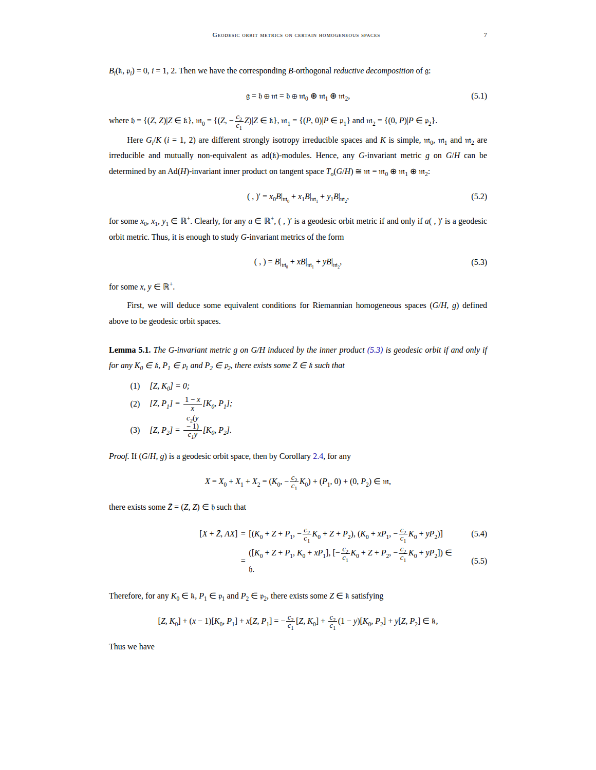Geodesic orbit metrics on certain homogeneous spaces 7
Bi(𝔨, 𝔭i) = 0, i = 1, 2. Then we have the corresponding B-orthogonal reductive decomposition of 𝔤:
𝔤 = 𝔥 ⊕ 𝔪 = 𝔥 ⊕ 𝔪0 ⊕ 𝔪1 ⊕ 𝔪2, (5.1)
where 𝔥 = {(Z, Z)|Z ∈ 𝔨}, 𝔪0 = {(Z, −c2 c1 Z)|Z ∈ 𝔨}, 𝔪1 = {(P, 0)|P ∈ 𝔭1} and 𝔪2 = {(0, P)|P ∈ 𝔭2}.
Here Gi/K (i = 1, 2) are different strongly isotropy irreducible spaces and K is simple, 𝔪0, 𝔪1 and 𝔪2 are irreducible and mutually non-equivalent as ad(𝔨)-modules. Hence, any G-invariant metric g on G/H can be determined by an Ad(H)-invariant inner product on tangent space To(G/H) ≅ 𝔪 = 𝔪0 ⊕ 𝔪1 ⊕ 𝔪2:
( , )′ = x0B|𝔪0 + x1B|𝔪1 + y1B|𝔪2, (5.2)
for some x0, x1, y1 ∈ ℝ+. Clearly, for any a ∈ ℝ+, ( , )′ is a geodesic orbit metric if and only if a( , )′ is a geodesic orbit metric. Thus, it is enough to study G-invariant metrics of the form
( , ) = B|𝔪0 + xB|𝔪1 + yB|𝔪2, (5.3)
for some x, y ∈ ℝ+.
First, we will deduce some equivalent conditions for Riemannian homogeneous spaces (G/H, g) defined above to be geodesic orbit spaces.
Lemma 5.1. The G-invariant metric g on G/H induced by the inner product (5.3) is geodesic orbit if and only if for any K0 ∈ 𝔨, P1 ∈ 𝔭1 and P2 ∈ 𝔭2, there exists some Z ∈ 𝔨 such that
(1) [Z, K0] = 0;
(2) [Z, P1] = 1 − x x[K0, P1];
(3) [Z, P2] = c2(y − 1) c1y[K0, P2].
Proof. If (G/H, g) is a geodesic orbit space, then by Corollary 2.4, for any
X = X0 + X1 + X2 = (K0, −c2 c1 K0) + (P1, 0) + (0, P2) ∈ 𝔪,
there exists some Z̄ = (Z, Z) ∈ 𝔥 such that
| [ X + Z̄ , AX ] | = | [( K 0 + Z + P 1 , − c 2 c 1 K 0 + Z + P 2 ), ( K 0 + x P 1 , − c 2 c 1 K 0 + y P 2 )] | (5.4) |
| | = | ([ K 0 + Z + P 1 , K 0 + x P 1 ], [− c 2 c 1 K 0 + Z + P 2 , − c 2 c 1 K 0 + y P 2 ]) ∈ 𝔥. | (5.5) |
Therefore, for any K0 ∈ 𝔨, P1 ∈ 𝔭1 and P2 ∈ 𝔭2, there exists some Z ∈ 𝔨 satisfying
[Z, K0] + (x − 1)[K0, P1] + x[Z, P1] = −c2 c1[Z, K0] + c2 c1(1 − y)[K0, P2] + y[Z, P2] ∈ 𝔨,
Thus we have